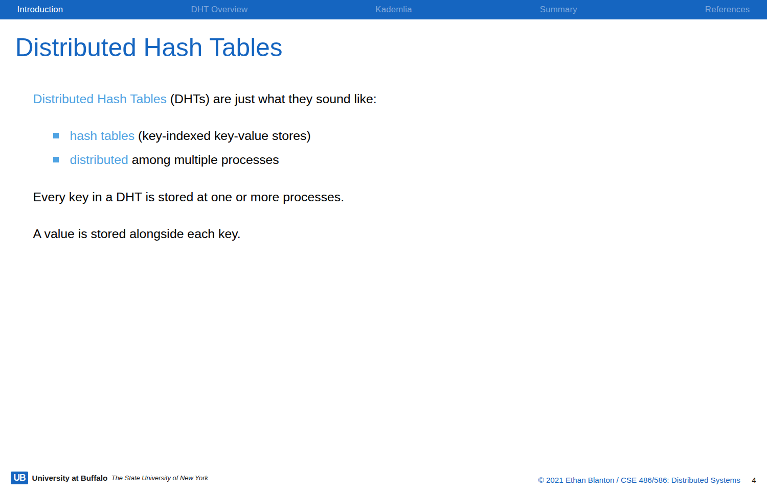Introduction DHT Overview Kademlia Summary References
Distributed Hash Tables
Distributed Hash Tables (DHTs) are just what they sound like:
hash tables (key-indexed key-value stores)
distributed among multiple processes
Every key in a DHT is stored at one or more processes.
A value is stored alongside each key.
UB University at Buffalo The State University of New York
© 2021 Ethan Blanton / CSE 486/586: Distributed Systems 4